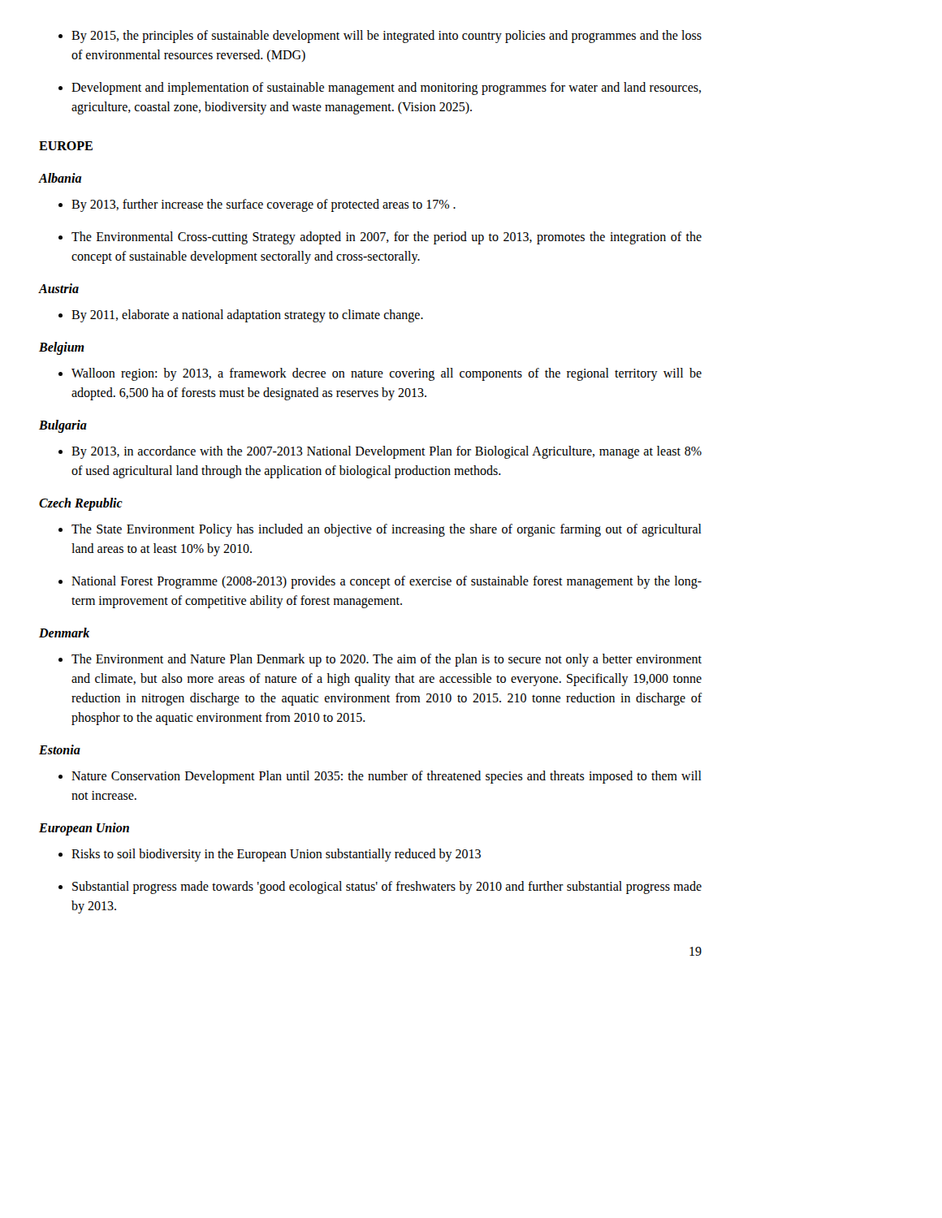By 2015, the principles of sustainable development will be integrated into country policies and programmes and the loss of environmental resources reversed. (MDG)
Development and implementation of sustainable management and monitoring programmes for water and land resources, agriculture, coastal zone, biodiversity and waste management. (Vision 2025).
EUROPE
Albania
By 2013, further increase the surface coverage of protected areas to 17% .
The Environmental Cross-cutting Strategy adopted in 2007, for the period up to 2013, promotes the integration of the concept of sustainable development sectorally and cross-sectorally.
Austria
By 2011, elaborate a national adaptation strategy to climate change.
Belgium
Walloon region: by 2013, a framework decree on nature covering all components of the regional territory will be adopted. 6,500 ha of forests must be designated as reserves by 2013.
Bulgaria
By 2013, in accordance with the 2007-2013 National Development Plan for Biological Agriculture, manage at least 8% of used agricultural land through the application of biological production methods.
Czech Republic
The State Environment Policy has included an objective of increasing the share of organic farming out of agricultural land areas to at least 10% by 2010.
National Forest Programme (2008-2013) provides a concept of exercise of sustainable forest management by the long-term improvement of competitive ability of forest management.
Denmark
The Environment and Nature Plan Denmark up to 2020. The aim of the plan is to secure not only a better environment and climate, but also more areas of nature of a high quality that are accessible to everyone. Specifically 19,000 tonne reduction in nitrogen discharge to the aquatic environment from 2010 to 2015. 210 tonne reduction in discharge of phosphor to the aquatic environment from 2010 to 2015.
Estonia
Nature Conservation Development Plan until 2035: the number of threatened species and threats imposed to them will not increase.
European Union
Risks to soil biodiversity in the European Union substantially reduced by 2013
Substantial progress made towards 'good ecological status' of freshwaters by 2010 and further substantial progress made by 2013.
19